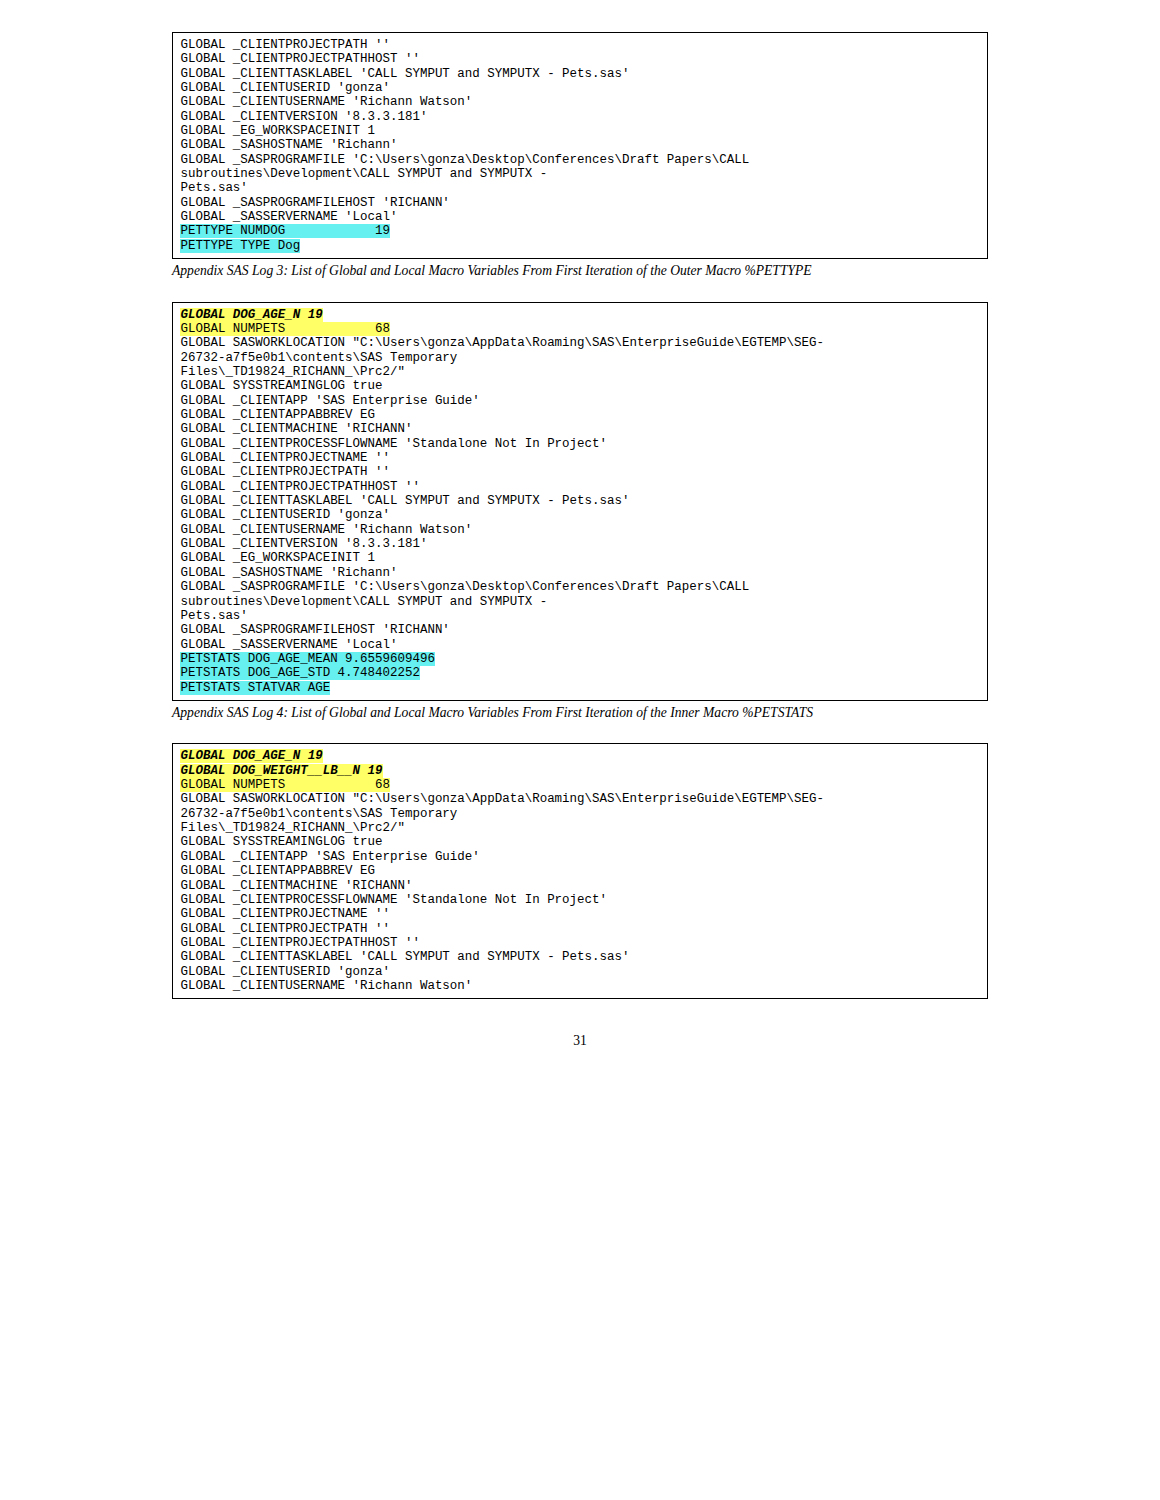GLOBAL _CLIENTPROJECTPATH '' GLOBAL _CLIENTPROJECTPATHHOST '' GLOBAL _CLIENTTASKLABEL 'CALL SYMPUT and SYMPUTX - Pets.sas' GLOBAL _CLIENTUSERID 'gonza' GLOBAL _CLIENTUSERNAME 'Richann Watson' GLOBAL _CLIENTVERSION '8.3.3.181' GLOBAL _EG_WORKSPACEINIT 1 GLOBAL _SASHOSTNAME 'Richann' GLOBAL _SASPROGRAMFILE 'C:\Users\gonza\Desktop\Conferences\Draft Papers\CALL subroutines\Development\CALL SYMPUT and SYMPUTX - Pets.sas' GLOBAL _SASPROGRAMFILEHOST 'RICHANN' GLOBAL _SASSERVERNAME 'Local' PETTYPE NUMDOG 19 PETTYPE TYPE Dog
Appendix SAS Log 3: List of Global and Local Macro Variables From First Iteration of the Outer Macro %PETTYPE
GLOBAL DOG_AGE_N 19 GLOBAL NUMPETS 68 GLOBAL SASWORKLOCATION "C:\Users\gonza\AppData\Roaming\SAS\EnterpriseGuide\EGTEMP\SEG- 26732-a7f5e0b1\contents\SAS Temporary Files\_TD19824_RICHANN_\Prc2/" GLOBAL SYSSTREAMINGLOG true GLOBAL _CLIENTAPP 'SAS Enterprise Guide' GLOBAL _CLIENTAPPABBREV EG GLOBAL _CLIENTMACHINE 'RICHANN' GLOBAL _CLIENTPROCESSFLOWNAME 'Standalone Not In Project' GLOBAL _CLIENTPROJECTNAME '' GLOBAL _CLIENTPROJECTPATH '' GLOBAL _CLIENTPROJECTPATHHOST '' GLOBAL _CLIENTTASKLABEL 'CALL SYMPUT and SYMPUTX - Pets.sas' GLOBAL _CLIENTUSERID 'gonza' GLOBAL _CLIENTUSERNAME 'Richann Watson' GLOBAL _CLIENTVERSION '8.3.3.181' GLOBAL _EG_WORKSPACEINIT 1 GLOBAL _SASHOSTNAME 'Richann' GLOBAL _SASPROGRAMFILE 'C:\Users\gonza\Desktop\Conferences\Draft Papers\CALL subroutines\Development\CALL SYMPUT and SYMPUTX - Pets.sas' GLOBAL _SASPROGRAMFILEHOST 'RICHANN' GLOBAL _SASSERVERNAME 'Local' PETSTATS DOG_AGE_MEAN 9.6559609496 PETSTATS DOG_AGE_STD 4.748402252 PETSTATS STATVAR AGE
Appendix SAS Log 4: List of Global and Local Macro Variables From First Iteration of the Inner Macro %PETSTATS
GLOBAL DOG_AGE_N 19 GLOBAL DOG_WEIGHT__LB__N 19 GLOBAL NUMPETS 68 GLOBAL SASWORKLOCATION "C:\Users\gonza\AppData\Roaming\SAS\EnterpriseGuide\EGTEMP\SEG- 26732-a7f5e0b1\contents\SAS Temporary Files\_TD19824_RICHANN_\Prc2/" GLOBAL SYSSTREAMINGLOG true GLOBAL _CLIENTAPP 'SAS Enterprise Guide' GLOBAL _CLIENTAPPABBREV EG GLOBAL _CLIENTMACHINE 'RICHANN' GLOBAL _CLIENTPROCESSFLOWNAME 'Standalone Not In Project' GLOBAL _CLIENTPROJECTNAME '' GLOBAL _CLIENTPROJECTPATH '' GLOBAL _CLIENTPROJECTPATHHOST '' GLOBAL _CLIENTTASKLABEL 'CALL SYMPUT and SYMPUTX - Pets.sas' GLOBAL _CLIENTUSERID 'gonza' GLOBAL _CLIENTUSERNAME 'Richann Watson'
31